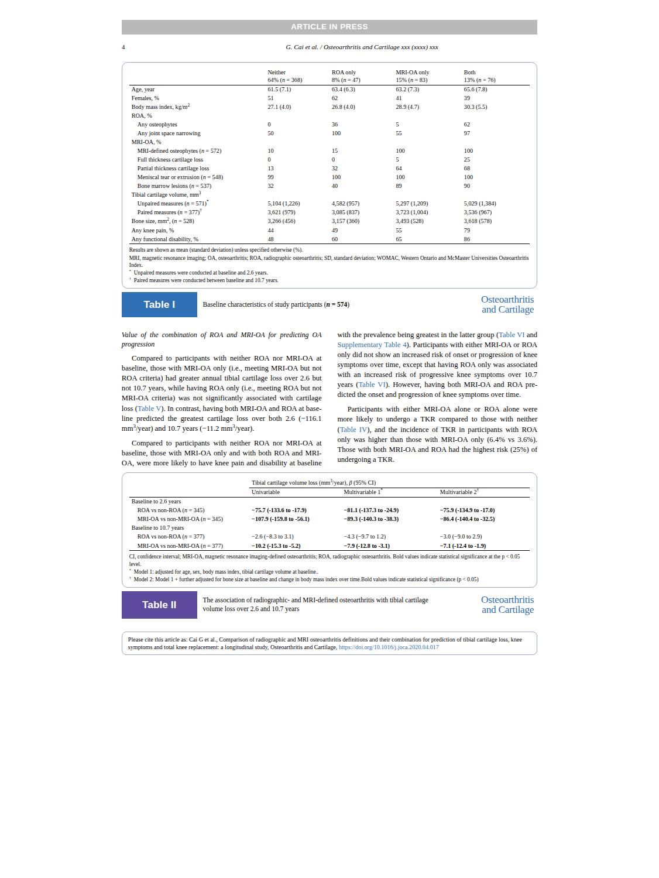ARTICLE IN PRESS
4 G. Cai et al. / Osteoarthritis and Cartilage xxx (xxxx) xxx
| | Neither 64% ( n = 368) | ROA only 8% ( n = 47) | MRI-OA only 15% ( n = 83) | Both 13% ( n = 76) |
| --- | --- | --- | --- | --- |
| Age, year | 61.5 (7.1) | 63.4 (6.3) | 63.2 (7.3) | 65.6 (7.8) |
| Females, % | 51 | 62 | 41 | 39 |
| Body mass index, kg/m 2 | 27.1 (4.0) | 26.8 (4.0) | 28.9 (4.7) | 30.3 (5.5) |
| ROA, % | | | | |
| Any osteophytes | 0 | 36 | 5 | 62 |
| Any joint space narrowing | 50 | 100 | 55 | 97 |
| MRI-OA, % | | | | |
| MRI-defined osteophytes ( n = 572) | 10 | 15 | 100 | 100 |
| Full thickness cartilage loss | 0 | 0 | 5 | 25 |
| Partial thickness cartilage loss | 13 | 32 | 64 | 68 |
| Meniscal tear or extrusion ( n = 548) | 99 | 100 | 100 | 100 |
| Bone marrow lesions ( n = 537) | 32 | 40 | 89 | 90 |
| Tibial cartilage volume, mm 3 | | | | |
| Unpaired measures ( n = 571) * | 5,104 (1,226) | 4,582 (957) | 5,297 (1,209) | 5,029 (1,384) |
| Paired measures ( n = 377) † | 3,621 (979) | 3,085 (837) | 3,723 (1,004) | 3,536 (967) |
| Bone size, mm 2 , ( n = 528) | 3,266 (456) | 3,157 (360) | 3,493 (528) | 3,618 (578) |
| Any knee pain, % | 44 | 49 | 55 | 79 |
| Any functional disability, % | 48 | 60 | 65 | 86 |
Results are shown as mean (standard deviation) unless specified otherwise (%).
MRI, magnetic resonance imaging; OA, osteoarthritis; ROA, radiographic osteoarthritis; SD, standard deviation; WOMAC, Western Ontario and McMaster Universities Osteoarthritis Index.
* Unpaired measures were conducted at baseline and 2.6 years.
† Paired measures were conducted between baseline and 10.7 years.
Table I
Baseline characteristics of study participants (n = 574)
Osteoarthritis
and Cartilage
Value of the combination of ROA and MRI-OA for predicting OA progression
Compared to participants with neither ROA nor MRI-OA at baseline, those with MRI-OA only (i.e., meeting MRI-OA but not ROA criteria) had greater annual tibial cartilage loss over 2.6 but not 10.7 years, while having ROA only (i.e., meeting ROA but not MRI-OA criteria) was not significantly associated with cartilage loss (Table V). In contrast, having both MRI-OA and ROA at baseline predicted the greatest cartilage loss over both 2.6 (−116.1 mm3/year) and 10.7 years (−11.2 mm3/year).
Compared to participants with neither ROA nor MRI-OA at baseline, those with MRI-OA only and with both ROA and MRI-OA, were more likely to have knee pain and disability at baseline with the prevalence being greatest in the latter group (Table VI and Supplementary Table 4). Participants with either MRI-OA or ROA only did not show an increased risk of onset or progression of knee symptoms over time, except that having ROA only was associated with an increased risk of progressive knee symptoms over 10.7 years (Table VI). However, having both MRI-OA and ROA predicted the onset and progression of knee symptoms over time.
Participants with either MRI-OA alone or ROA alone were more likely to undergo a TKR compared to those with neither (Table IV), and the incidence of TKR in participants with ROA only was higher than those with MRI-OA only (6.4% vs 3.6%). Those with both MRI-OA and ROA had the highest risk (25%) of undergoing a TKR.
| | Tibial cartilage volume loss (mm 3 /year), β (95% CI) |
| --- | --- |
| | Univariable | Multivariable 1 * | Multivariable 2 † |
| Baseline to 2.6 years | | | |
| ROA vs non-ROA ( n = 345) | −75.7 (-133.6 to -17.9) | −81.1 (-137.3 to -24.9) | −75.9 (-134.9 to -17.0) |
| MRI-OA vs non-MRI-OA ( n = 345) | −107.9 (-159.8 to -56.1) | −89.3 (-140.3 to -38.3) | −86.4 (-140.4 to -32.5) |
| Baseline to 10.7 years | | | |
| ROA vs non-ROA ( n = 377) | −2.6 (−8.3 to 3.1) | −4.3 (−9.7 to 1.2) | −3.0 (−9.0 to 2.9) |
| MRI-OA vs non-MRI-OA ( n = 377) | −10.2 (-15.3 to -5.2) | −7.9 (-12.8 to -3.1) | −7.1 (-12.4 to -1.9) |
CI, confidence interval; MRI-OA, magnetic resonance imaging-defined osteoarthritis; ROA, radiographic osteoarthritis. Bold values indicate statistical significance at the p < 0.05 level.
* Model 1: adjusted for age, sex, body mass index, tibial cartilage volume at baseline..
† Model 2: Model 1 + further adjusted for bone size at baseline and change in body mass index over time.Bold values indicate statistical significance (p < 0.05)
Table II
The association of radiographic- and MRI-defined osteoarthritis with tibial cartilage volume loss over 2.6 and 10.7 years
Osteoarthritis
and Cartilage
Please cite this article as: Cai G et al., Comparison of radiographic and MRI osteoarthritis definitions and their combination for prediction of tibial cartilage loss, knee symptoms and total knee replacement: a longitudinal study, Osteoarthritis and Cartilage, https://doi.org/10.1016/j.joca.2020.04.017